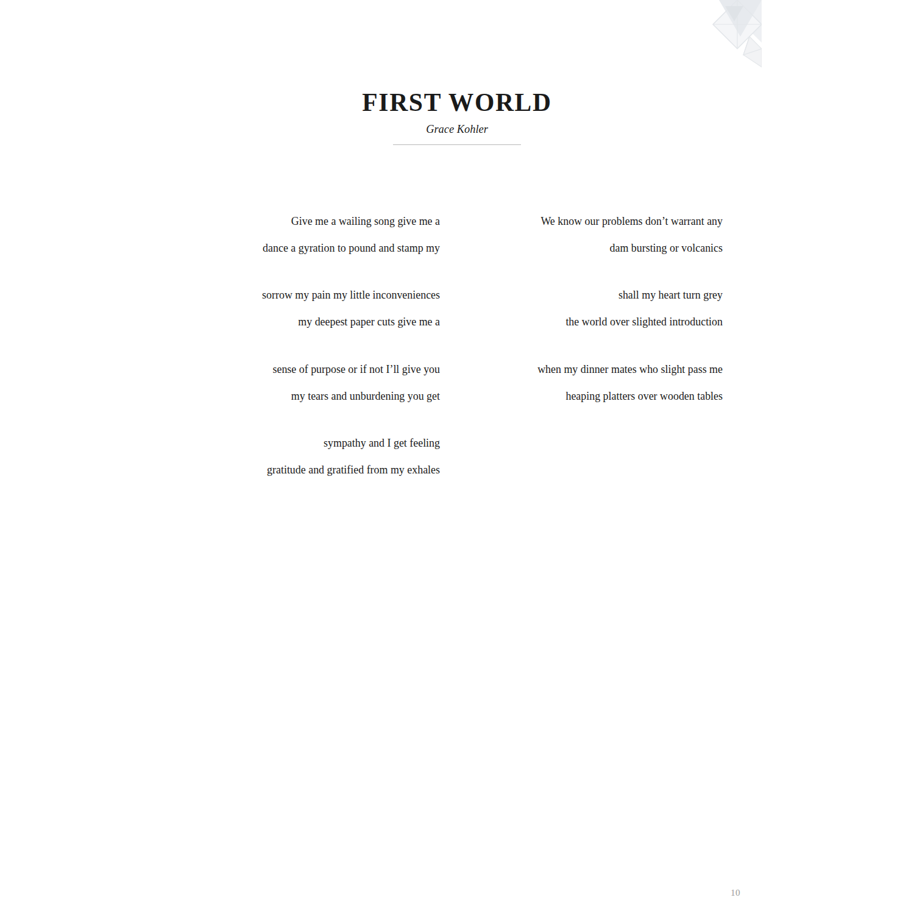First World
Grace Kohler
Give me a wailing song give me a
dance a gyration to pound and stamp my
sorrow my pain my little inconveniences
my deepest paper cuts give me a
sense of purpose or if not I’ll give you
my tears and unburdening you get
sympathy and I get feeling
gratitude and gratified from my exhales
We know our problems don’t warrant any
dam bursting or volcanics
shall my heart turn grey
the world over slighted introduction
when my dinner mates who slight pass me
heaping platters over wooden tables
10